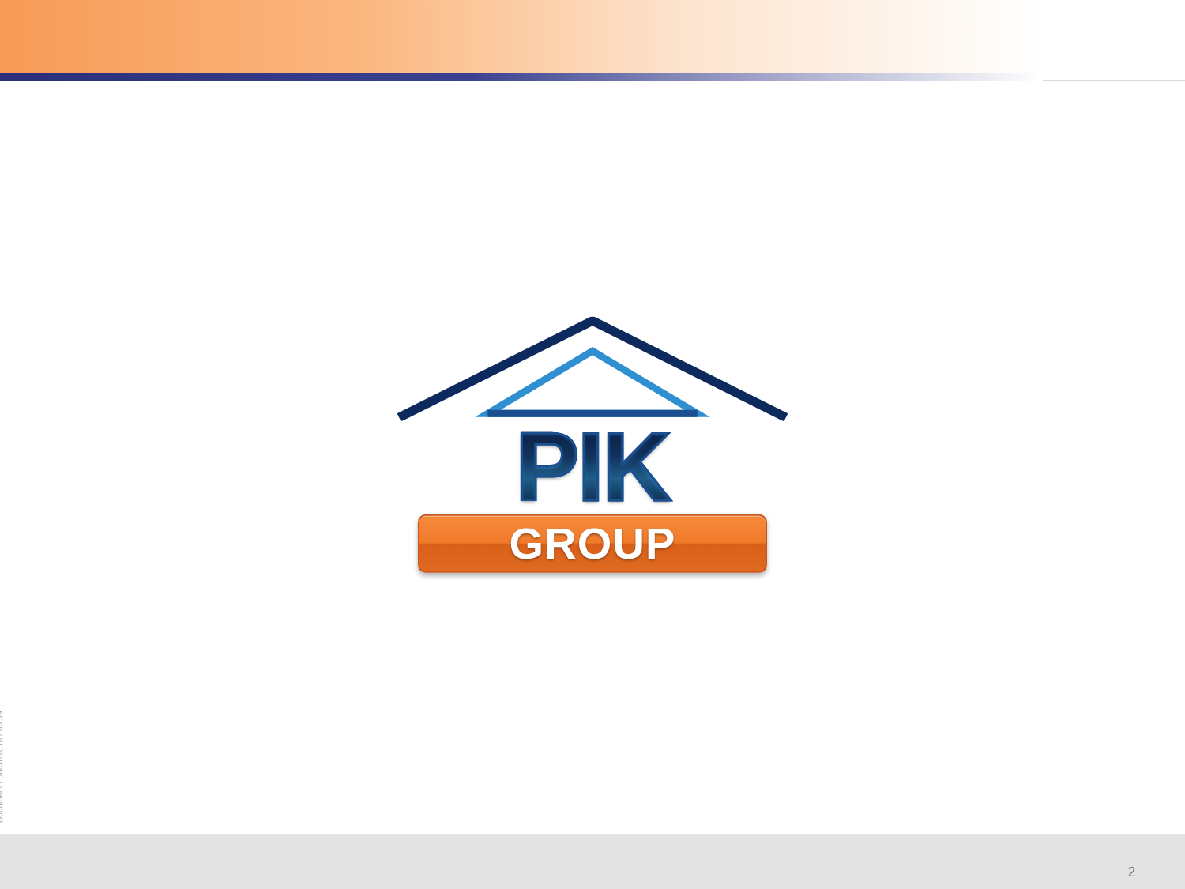PIK
GROUP
Document / 06/07/2010 / 03.39
2